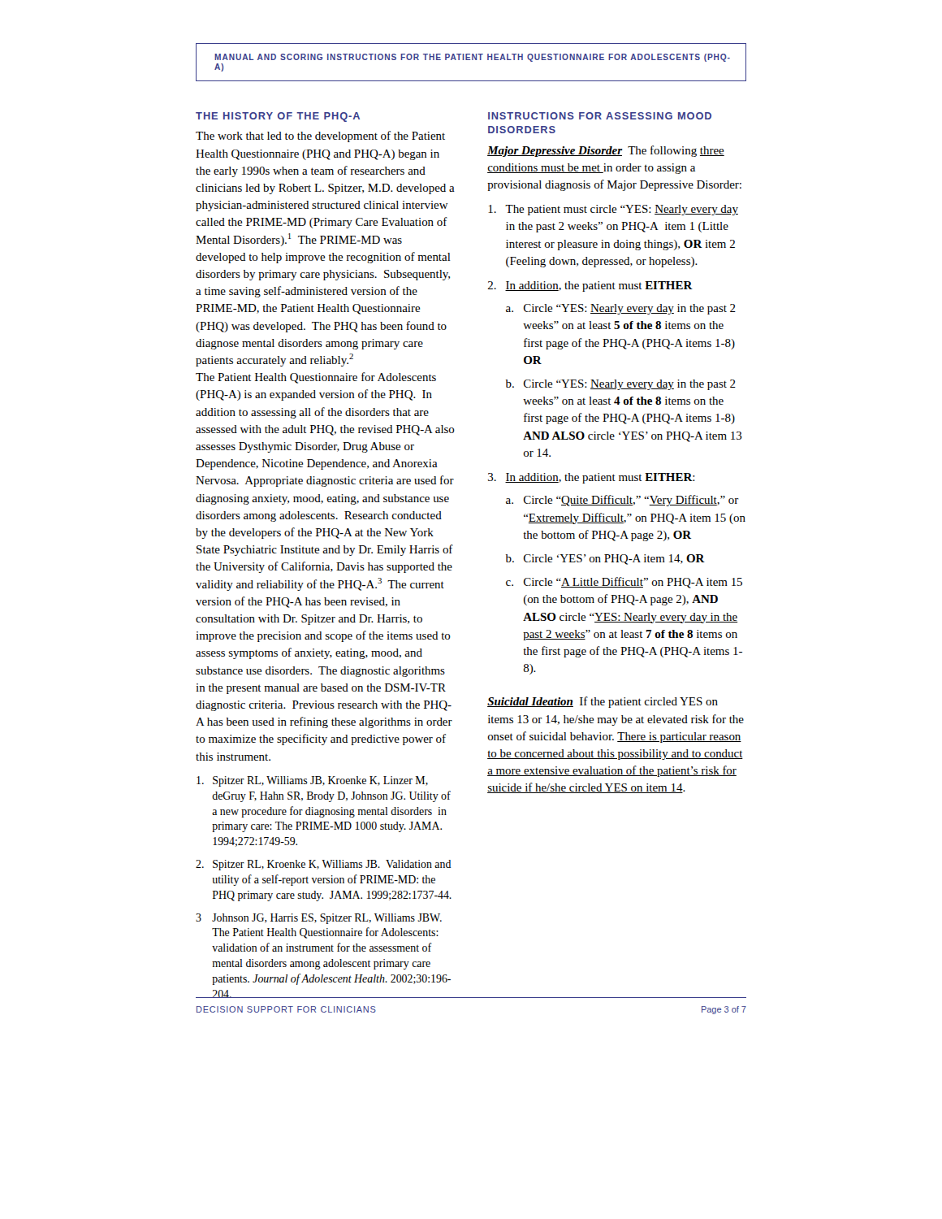Manual and Scoring Instructions for the Patient Health Questionnaire for Adolescents (PHQ-A)
The History of the PHQ-A
The work that led to the development of the Patient Health Questionnaire (PHQ and PHQ-A) began in the early 1990s when a team of researchers and clinicians led by Robert L. Spitzer, M.D. developed a physician-administered structured clinical interview called the PRIME-MD (Primary Care Evaluation of Mental Disorders).1 The PRIME-MD was developed to help improve the recognition of mental disorders by primary care physicians. Subsequently, a time saving self-administered version of the PRIME-MD, the Patient Health Questionnaire (PHQ) was developed. The PHQ has been found to diagnose mental disorders among primary care patients accurately and reliably.2
The Patient Health Questionnaire for Adolescents (PHQ-A) is an expanded version of the PHQ. In addition to assessing all of the disorders that are assessed with the adult PHQ, the revised PHQ-A also assesses Dysthymic Disorder, Drug Abuse or Dependence, Nicotine Dependence, and Anorexia Nervosa. Appropriate diagnostic criteria are used for diagnosing anxiety, mood, eating, and substance use disorders among adolescents. Research conducted by the developers of the PHQ-A at the New York State Psychiatric Institute and by Dr. Emily Harris of the University of California, Davis has supported the validity and reliability of the PHQ-A.3 The current version of the PHQ-A has been revised, in consultation with Dr. Spitzer and Dr. Harris, to improve the precision and scope of the items used to assess symptoms of anxiety, eating, mood, and substance use disorders. The diagnostic algorithms in the present manual are based on the DSM-IV-TR diagnostic criteria. Previous research with the PHQ-A has been used in refining these algorithms in order to maximize the specificity and predictive power of this instrument.
Spitzer RL, Williams JB, Kroenke K, Linzer M, deGruy F, Hahn SR, Brody D, Johnson JG. Utility of a new procedure for diagnosing mental disorders in primary care: The PRIME-MD 1000 study. JAMA. 1994;272:1749-59.
Spitzer RL, Kroenke K, Williams JB. Validation and utility of a self-report version of PRIME-MD: the PHQ primary care study. JAMA. 1999;282:1737-44.
Johnson JG, Harris ES, Spitzer RL, Williams JBW. The Patient Health Questionnaire for Adolescents: validation of an instrument for the assessment of mental disorders among adolescent primary care patients. Journal of Adolescent Health. 2002;30:196-204.
Instructions for Assessing Mood Disorders
Major Depressive Disorder The following three conditions must be met in order to assign a provisional diagnosis of Major Depressive Disorder:
The patient must circle “YES: Nearly every day in the past 2 weeks” on PHQ-A item 1 (Little interest or pleasure in doing things), OR item 2 (Feeling down, depressed, or hopeless).
In addition, the patient must EITHER
Circle “YES: Nearly every day in the past 2 weeks” on at least 5 of the 8 items on the first page of the PHQ-A (PHQ-A items 1-8) OR
Circle “YES: Nearly every day in the past 2 weeks” on at least 4 of the 8 items on the first page of the PHQ-A (PHQ-A items 1-8) AND ALSO circle ‘YES’ on PHQ-A item 13 or 14.
In addition, the patient must EITHER:
Circle “Quite Difficult,” “Very Difficult,” or “Extremely Difficult,” on PHQ-A item 15 (on the bottom of PHQ-A page 2), OR
Circle ‘YES’ on PHQ-A item 14, OR
Circle “A Little Difficult” on PHQ-A item 15 (on the bottom of PHQ-A page 2), AND ALSO circle “YES: Nearly every day in the past 2 weeks” on at least 7 of the 8 items on the first page of the PHQ-A (PHQ-A items 1-8).
Suicidal Ideation If the patient circled YES on items 13 or 14, he/she may be at elevated risk for the onset of suicidal behavior. There is particular reason to be concerned about this possibility and to conduct a more extensive evaluation of the patient’s risk for suicide if he/she circled YES on item 14.
Decision Support for Clinicians
Page 3 of 7